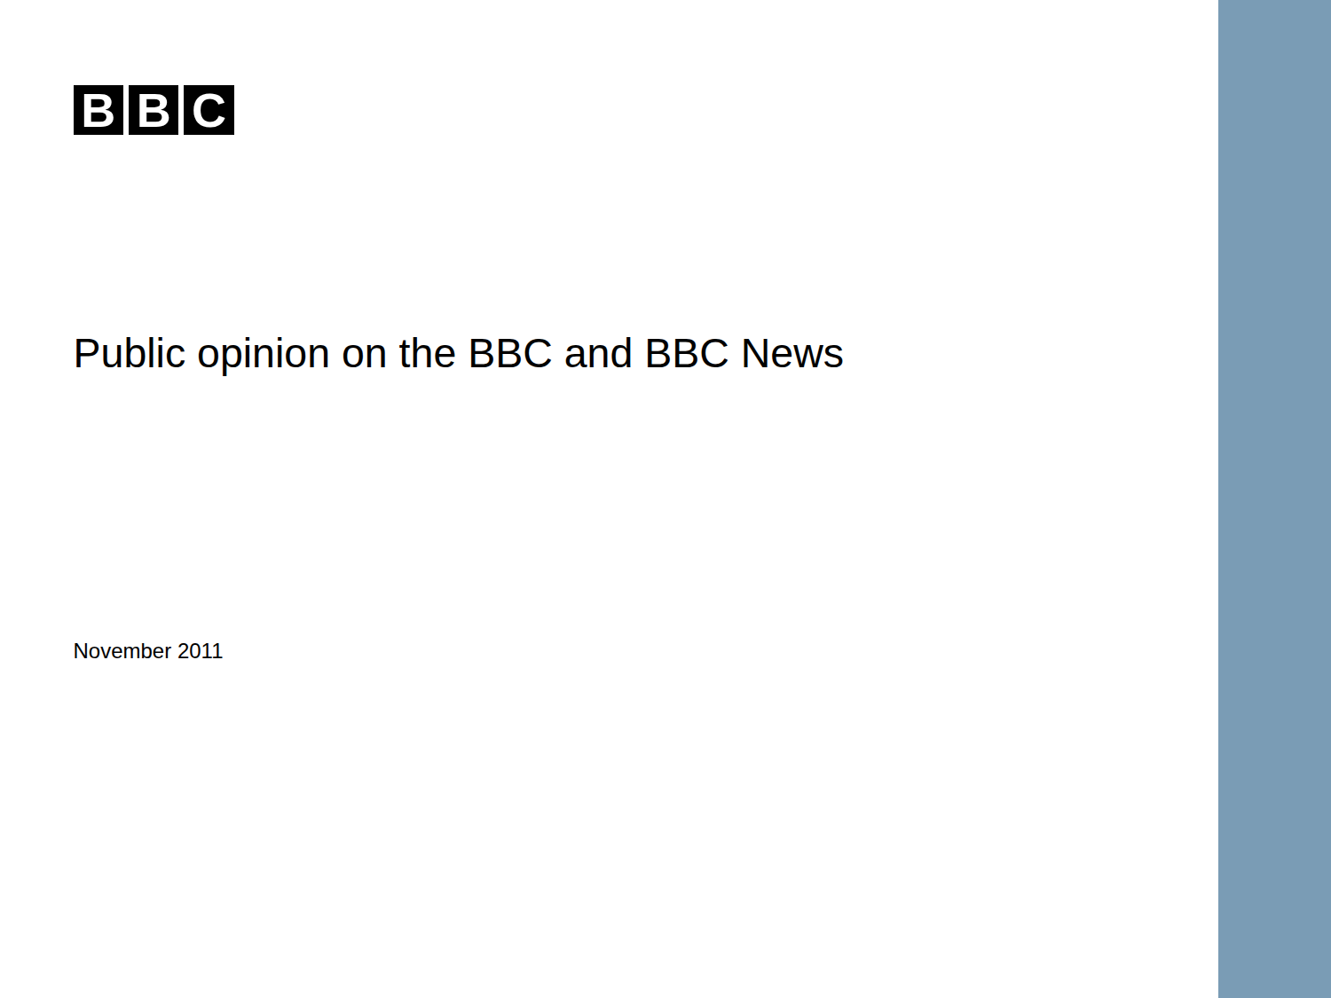BBC
Public opinion on the BBC and BBC News
November 2011